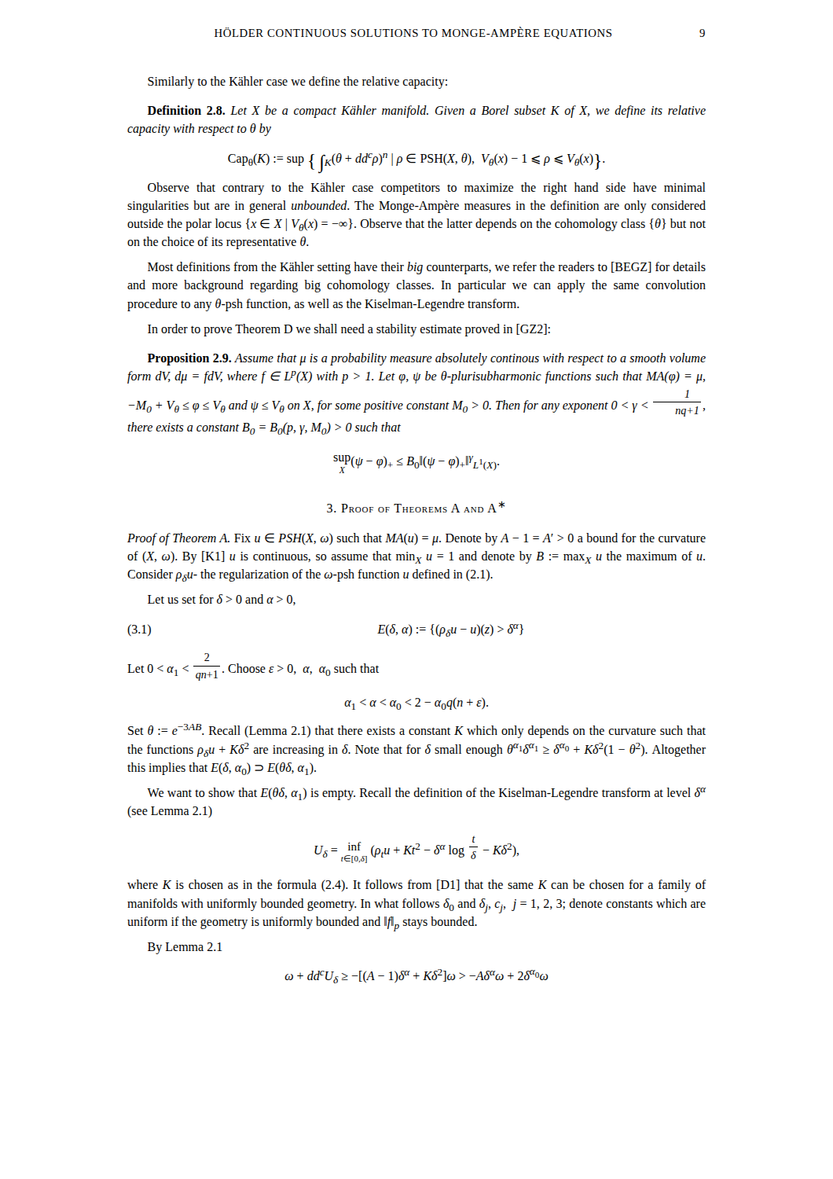HÖLDER CONTINUOUS SOLUTIONS TO MONGE-AMPÈRE EQUATIONS 9
Similarly to the Kähler case we define the relative capacity:
Definition 2.8. Let X be a compact Kähler manifold. Given a Borel subset K of X, we define its relative capacity with respect to θ by
Capθ(K) := sup { ∫K(θ + ddcρ)n | ρ ∈ PSH(X, θ), Vθ(x) − 1 ⩽ ρ ⩽ Vθ(x)}.
Observe that contrary to the Kähler case competitors to maximize the right hand side have minimal singularities but are in general unbounded. The Monge-Ampère measures in the definition are only considered outside the polar locus {x ∈ X | Vθ(x) = −∞}. Observe that the latter depends on the cohomology class {θ} but not on the choice of its representative θ.
Most definitions from the Kähler setting have their big counterparts, we refer the readers to [BEGZ] for details and more background regarding big cohomology classes. In particular we can apply the same convolution procedure to any θ-psh function, as well as the Kiselman-Legendre transform.
In order to prove Theorem D we shall need a stability estimate proved in [GZ2]:
Proposition 2.9. Assume that μ is a probability measure absolutely continous with respect to a smooth volume form dV, dμ = fdV, where f ∈ Lp(X) with p > 1. Let φ, ψ be θ-plurisubharmonic functions such that MA(φ) = μ, −M0 + Vθ ≤ φ ≤ Vθ and ψ ≤ Vθ on X, for some positive constant M0 > 0. Then for any exponent 0 < γ < 1 nq+1, there exists a constant B0 = B0(p, γ, M0) > 0 such that
sup X(ψ − φ)+ ≤ B0‖(ψ − φ)+‖γL1(X).
3. Proof of Theorems A and A∗
Proof of Theorem A. Fix u ∈ PSH(X, ω) such that MA(u) = μ. Denote by A − 1 = A′ > 0 a bound for the curvature of (X, ω). By [K1] u is continuous, so assume that minX u = 1 and denote by B := maxX u the maximum of u. Consider ρδu- the regularization of the ω-psh function u defined in (2.1).
Let us set for δ > 0 and α > 0,
(3.1) E(δ, α) := {(ρδu − u)(z) > δα}
Let 0 < α1 < 2 qn+1. Choose ε > 0, α, α0 such that
α1 < α < α0 < 2 − α0q(n + ε).
Set θ := e−3AB. Recall (Lemma 2.1) that there exists a constant K which only depends on the curvature such that the functions ρδu + Kδ2 are increasing in δ. Note that for δ small enough θα1δα1 ≥ δα0 + Kδ2(1 − θ2). Altogether this implies that E(δ, α0) ⊃ E(θδ, α1).
We want to show that E(θδ, α1) is empty. Recall the definition of the Kiselman-Legendre transform at level δα (see Lemma 2.1)
Uδ = inf t∈[0,δ] (ρtu + Kt2 − δα log tδ − Kδ2),
where K is chosen as in the formula (2.4). It follows from [D1] that the same K can be chosen for a family of manifolds with uniformly bounded geometry. In what follows δ0 and δj, cj, j = 1, 2, 3; denote constants which are uniform if the geometry is uniformly bounded and ‖f‖p stays bounded.
By Lemma 2.1
ω + ddcUδ ≥ −[(A − 1)δα + Kδ2]ω > −Aδαω + 2δα0ω